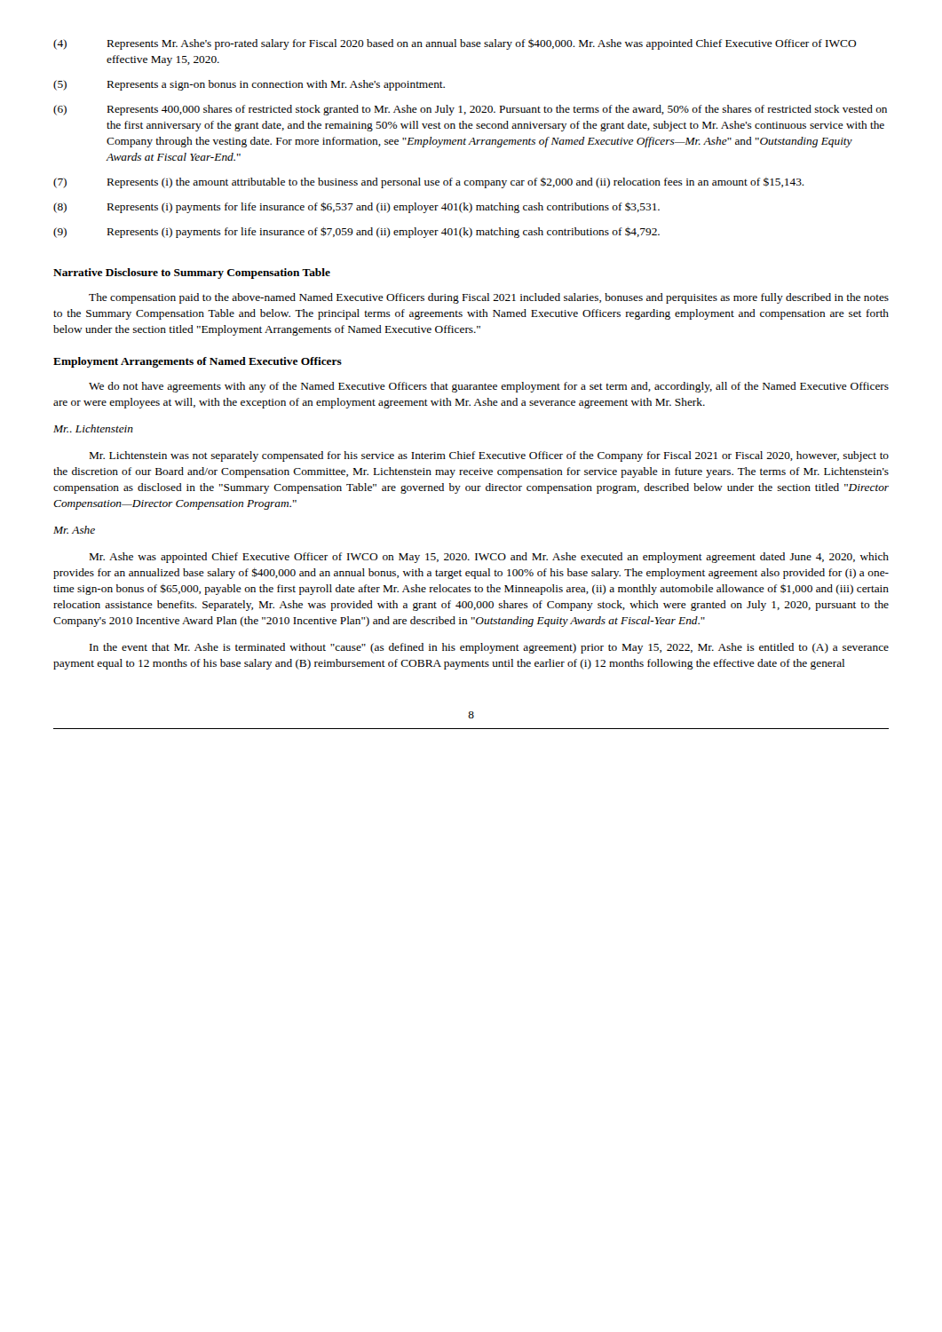| (4) | Represents Mr. Ashe's pro-rated salary for Fiscal 2020 based on an annual base salary of $400,000. Mr. Ashe was appointed Chief Executive Officer of IWCO effective May 15, 2020. |
| (5) | Represents a sign-on bonus in connection with Mr. Ashe's appointment. |
| (6) | Represents 400,000 shares of restricted stock granted to Mr. Ashe on July 1, 2020. Pursuant to the terms of the award, 50% of the shares of restricted stock vested on the first anniversary of the grant date, and the remaining 50% will vest on the second anniversary of the grant date, subject to Mr. Ashe's continuous service with the Company through the vesting date. For more information, see " Employment Arrangements of Named Executive Officers—Mr. Ashe " and " Outstanding Equity Awards at Fiscal Year-End. " |
| (7) | Represents (i) the amount attributable to the business and personal use of a company car of $2,000 and (ii) relocation fees in an amount of $15,143. |
| (8) | Represents (i) payments for life insurance of $6,537 and (ii) employer 401(k) matching cash contributions of $3,531. |
| (9) | Represents (i) payments for life insurance of $7,059 and (ii) employer 401(k) matching cash contributions of $4,792. |
Narrative Disclosure to Summary Compensation Table
The compensation paid to the above-named Named Executive Officers during Fiscal 2021 included salaries, bonuses and perquisites as more fully described in the notes to the Summary Compensation Table and below. The principal terms of agreements with Named Executive Officers regarding employment and compensation are set forth below under the section titled "Employment Arrangements of Named Executive Officers."
Employment Arrangements of Named Executive Officers
We do not have agreements with any of the Named Executive Officers that guarantee employment for a set term and, accordingly, all of the Named Executive Officers are or were employees at will, with the exception of an employment agreement with Mr. Ashe and a severance agreement with Mr. Sherk.
Mr.. Lichtenstein
Mr. Lichtenstein was not separately compensated for his service as Interim Chief Executive Officer of the Company for Fiscal 2021 or Fiscal 2020, however, subject to the discretion of our Board and/or Compensation Committee, Mr. Lichtenstein may receive compensation for service payable in future years. The terms of Mr. Lichtenstein's compensation as disclosed in the "Summary Compensation Table" are governed by our director compensation program, described below under the section titled "Director Compensation—Director Compensation Program."
Mr. Ashe
Mr. Ashe was appointed Chief Executive Officer of IWCO on May 15, 2020. IWCO and Mr. Ashe executed an employment agreement dated June 4, 2020, which provides for an annualized base salary of $400,000 and an annual bonus, with a target equal to 100% of his base salary. The employment agreement also provided for (i) a one-time sign-on bonus of $65,000, payable on the first payroll date after Mr. Ashe relocates to the Minneapolis area, (ii) a monthly automobile allowance of $1,000 and (iii) certain relocation assistance benefits. Separately, Mr. Ashe was provided with a grant of 400,000 shares of Company stock, which were granted on July 1, 2020, pursuant to the Company's 2010 Incentive Award Plan (the "2010 Incentive Plan") and are described in "Outstanding Equity Awards at Fiscal-Year End."
In the event that Mr. Ashe is terminated without "cause" (as defined in his employment agreement) prior to May 15, 2022, Mr. Ashe is entitled to (A) a severance payment equal to 12 months of his base salary and (B) reimbursement of COBRA payments until the earlier of (i) 12 months following the effective date of the general
8